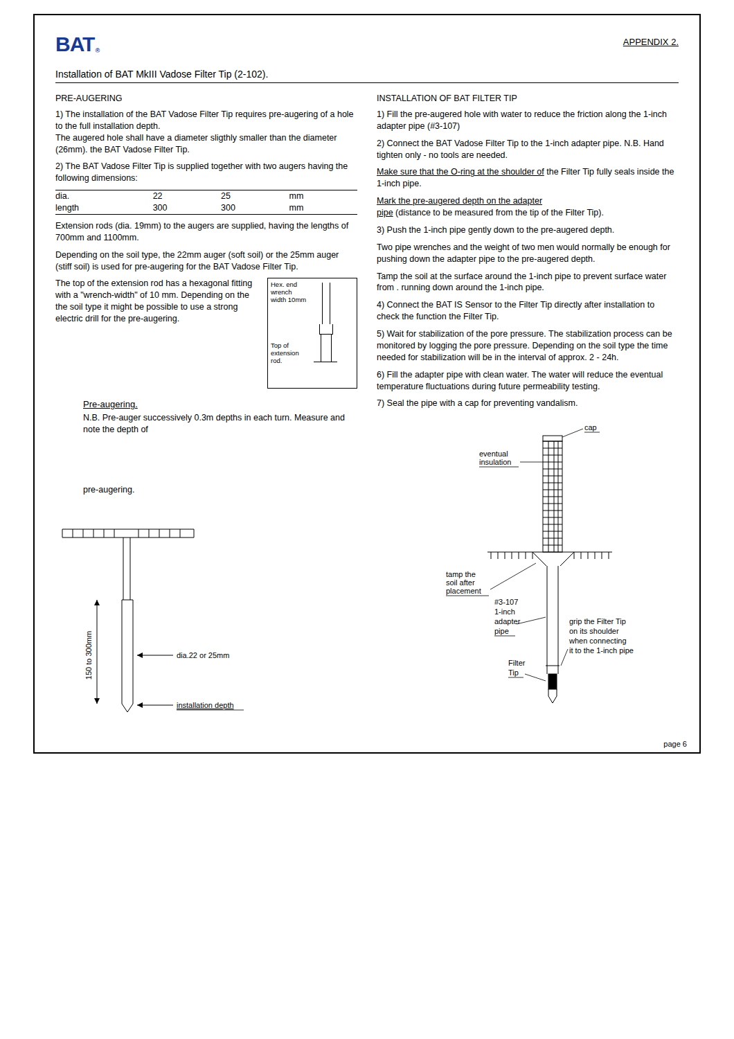BAT®
APPENDIX 2.
Installation of BAT MkIII Vadose Filter Tip (2-102).
PRE-AUGERING
1) The installation of the BAT Vadose Filter Tip requires pre-augering of a hole to the full installation depth.
The augered hole shall have a diameter sligthly smaller than the diameter (26mm). the BAT Vadose Filter Tip.
2) The BAT Vadose Filter Tip is supplied together with two augers having the following dimensions:
| dia. | 22 | 25 | mm |
| length | 300 | 300 | mm |
Extension rods (dia. 19mm) to the augers are supplied, having the lengths of 700mm and 1100mm.
Depending on the soil type, the 22mm auger (soft soil) or the 25mm auger (stiff soil) is used for pre-augering for the BAT Vadose Filter Tip.
The top of the extension rod has a hexagonal fitting with a "wrench-width" of 10 mm. Depending on the the soil type it might be possible to use a strong electric drill for the pre-augering.
Hex. end
wrench
width 10mm
Top of
extension
rod.
Pre-augering.
N.B. Pre-auger successively 0.3m depths in each turn. Measure and note the depth of
pre-augering.
150 to 300mm dia.22 or 25mm installation depth
INSTALLATION OF BAT FILTER TIP
1) Fill the pre-augered hole with water to reduce the friction along the 1-inch adapter pipe (#3-107)
2) Connect the BAT Vadose Filter Tip to the 1-inch adapter pipe. N.B. Hand tighten only - no tools are needed.
Make sure that the O-ring at the shoulder of the Filter Tip fully seals inside the 1-inch pipe.
Mark the pre-augered depth on the adapter
pipe (distance to be measured from the tip of the Filter Tip).
3) Push the 1-inch pipe gently down to the pre-augered depth.
Two pipe wrenches and the weight of two men would normally be enough for pushing down the adapter pipe to the pre-augered depth.
Tamp the soil at the surface around the 1-inch pipe to prevent surface water from . running down around the 1-inch pipe.
4) Connect the BAT IS Sensor to the Filter Tip directly after installation to check the function the Filter Tip.
5) Wait for stabilization of the pore pressure. The stabilization process can be monitored by logging the pore pressure. Depending on the soil type the time needed for stabilization will be in the interval of approx. 2 - 24h.
6) Fill the adapter pipe with clean water. The water will reduce the eventual temperature fluctuations during future permeability testing.
7) Seal the pipe with a cap for preventing vandalism.
cap eventual insulation tamp the soil after placement #3-107 1-inch adapter pipe grip the Filter Tip on its shoulder when connecting it to the 1-inch pipe Filter Tip
page 6